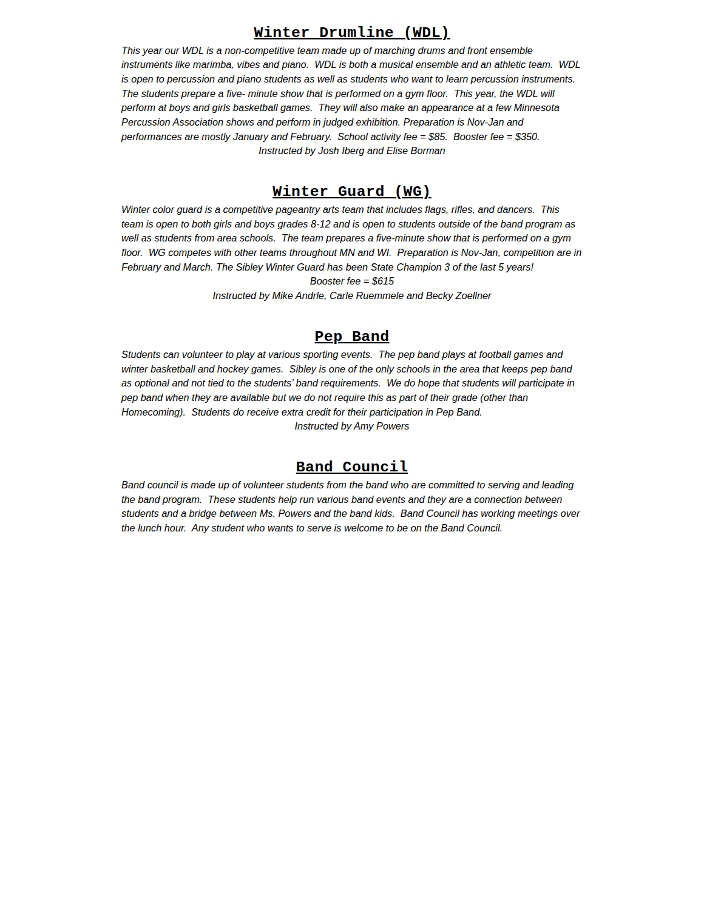Winter Drumline (WDL)
This year our WDL is a non-competitive team made up of marching drums and front ensemble instruments like marimba, vibes and piano. WDL is both a musical ensemble and an athletic team. WDL is open to percussion and piano students as well as students who want to learn percussion instruments. The students prepare a five- minute show that is performed on a gym floor. This year, the WDL will perform at boys and girls basketball games. They will also make an appearance at a few Minnesota Percussion Association shows and perform in judged exhibition. Preparation is Nov-Jan and performances are mostly January and February. School activity fee = $85. Booster fee = $350.
Instructed by Josh Iberg and Elise Borman
Winter Guard (WG)
Winter color guard is a competitive pageantry arts team that includes flags, rifles, and dancers. This team is open to both girls and boys grades 8-12 and is open to students outside of the band program as well as students from area schools. The team prepares a five-minute show that is performed on a gym floor. WG competes with other teams throughout MN and WI. Preparation is Nov-Jan, competition are in February and March. The Sibley Winter Guard has been State Champion 3 of the last 5 years!
Booster fee = $615
Instructed by Mike Andrle, Carle Ruemmele and Becky Zoellner
Pep Band
Students can volunteer to play at various sporting events. The pep band plays at football games and winter basketball and hockey games. Sibley is one of the only schools in the area that keeps pep band as optional and not tied to the students’ band requirements. We do hope that students will participate in pep band when they are available but we do not require this as part of their grade (other than Homecoming). Students do receive extra credit for their participation in Pep Band.
Instructed by Amy Powers
Band Council
Band council is made up of volunteer students from the band who are committed to serving and leading the band program. These students help run various band events and they are a connection between students and a bridge between Ms. Powers and the band kids. Band Council has working meetings over the lunch hour. Any student who wants to serve is welcome to be on the Band Council.